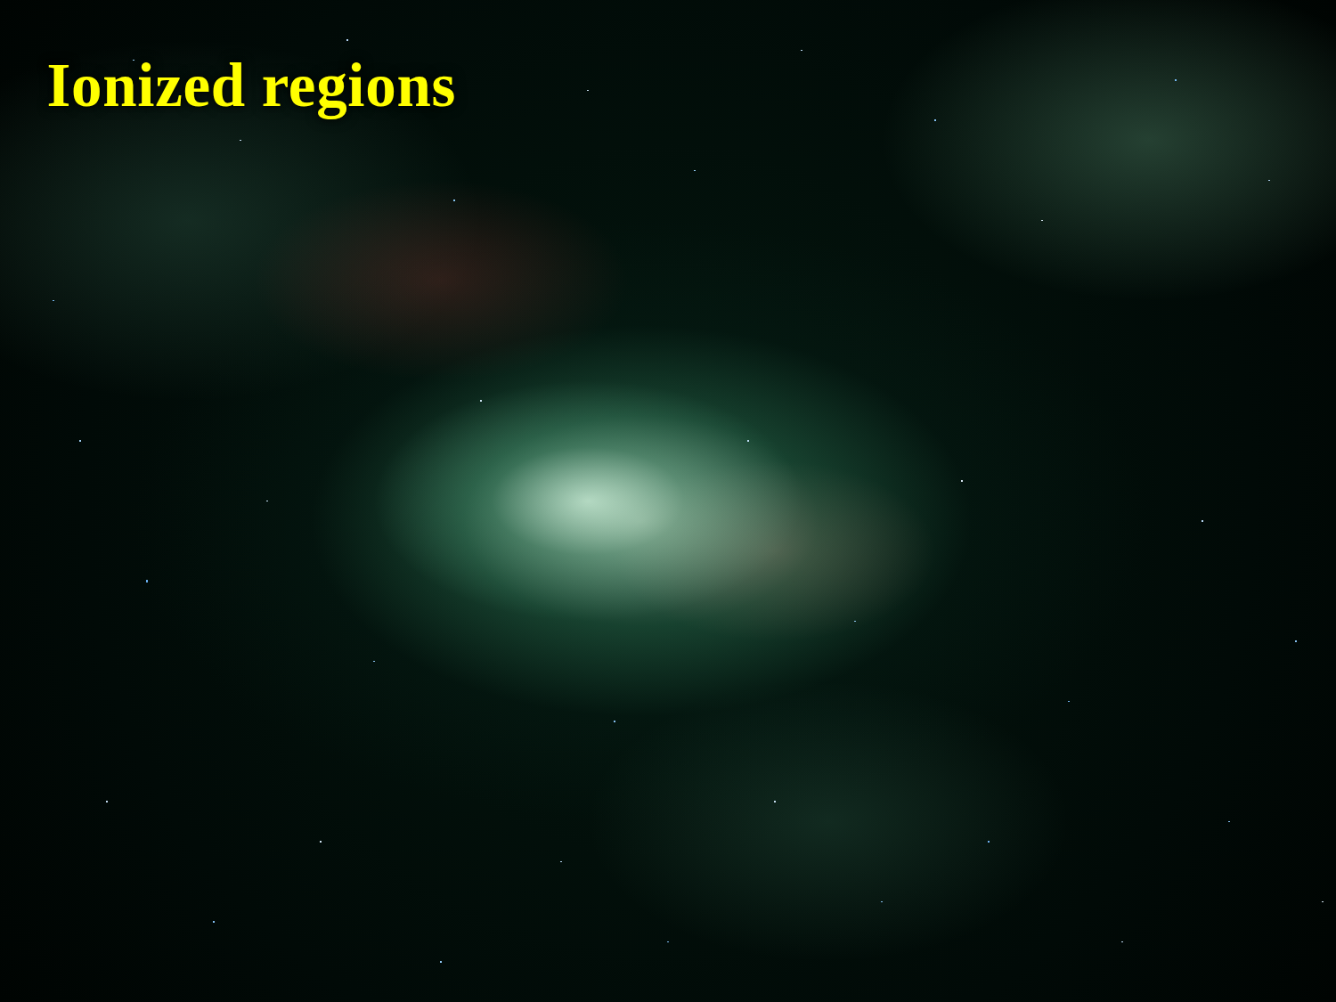Ionized regions